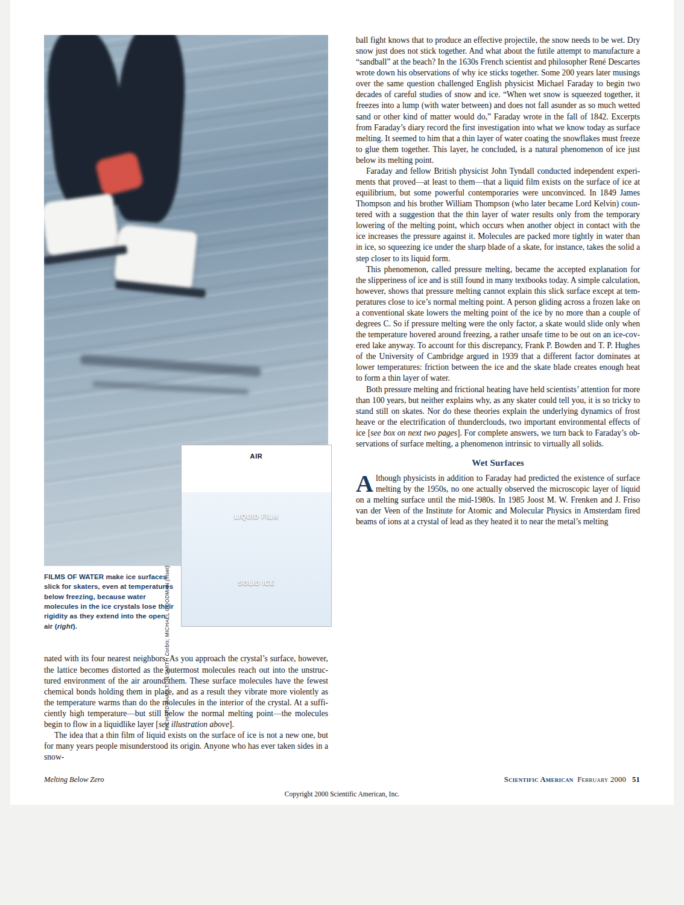RICHARD HAMILTON SMITH Corbis; MICHAEL GOODMAN (inset)
AIR
LIQUID FILM
SOLID ICE
FILMS OF WATER make ice surfaces slick for skaters, even at temperatures below freezing, because water molecules in the ice crystals lose their rigidity as they extend into the open air (right).
ball fight knows that to produce an effective projectile, the snow needs to be wet. Dry snow just does not stick together. And what about the futile attempt to manufacture a “sandball” at the beach? In the 1630s French scientist and philosopher René Descartes wrote down his observations of why ice sticks together. Some 200 years later musings over the same question challenged English physicist Michael Faraday to begin two decades of careful studies of snow and ice. “When wet snow is squeezed together, it freezes into a lump (with water between) and does not fall asunder as so much wetted sand or other kind of matter would do,” Faraday wrote in the fall of 1842. Excerpts from Faraday’s diary record the first investigation into what we know today as surface melting. It seemed to him that a thin layer of water coating the snowflakes must freeze to glue them together. This layer, he concluded, is a natural phenomenon of ice just below its melting point.
Faraday and fellow British physicist John Tyndall conducted independent experiments that proved—at least to them—that a liquid film exists on the surface of ice at equilibrium, but some powerful contemporaries were unconvinced. In 1849 James Thompson and his brother William Thompson (who later became Lord Kelvin) countered with a suggestion that the thin layer of water results only from the temporary lowering of the melting point, which occurs when another object in contact with the ice increases the pressure against it. Molecules are packed more tightly in water than in ice, so squeezing ice under the sharp blade of a skate, for instance, takes the solid a step closer to its liquid form.
This phenomenon, called pressure melting, became the accepted explanation for the slipperiness of ice and is still found in many textbooks today. A simple calculation, however, shows that pressure melting cannot explain this slick surface except at temperatures close to ice’s normal melting point. A person gliding across a frozen lake on a conventional skate lowers the melting point of the ice by no more than a couple of degrees C. So if pressure melting were the only factor, a skate would slide only when the temperature hovered around freezing, a rather unsafe time to be out on an ice-covered lake anyway. To account for this discrepancy, Frank P. Bowden and T. P. Hughes of the University of Cambridge argued in 1939 that a different factor dominates at lower temperatures: friction between the ice and the skate blade creates enough heat to form a thin layer of water.
Both pressure melting and frictional heating have held scientists’ attention for more than 100 years, but neither explains why, as any skater could tell you, it is so tricky to stand still on skates. Nor do these theories explain the underlying dynamics of frost heave or the electrification of thunderclouds, two important environmental effects of ice [see box on next two pages]. For complete answers, we turn back to Faraday’s observations of surface melting, a phenomenon intrinsic to virtually all solids.
Wet Surfaces
Although physicists in addition to Faraday had predicted the existence of surface melting by the 1950s, no one actually observed the microscopic layer of liquid on a melting surface until the mid-1980s. In 1985 Joost M. W. Frenken and J. Friso van der Veen of the Institute for Atomic and Molecular Physics in Amsterdam fired beams of ions at a crystal of lead as they heated it to near the metal’s melting
nated with its four nearest neighbors. As you approach the crystal’s surface, however, the lattice becomes distorted as the outermost molecules reach out into the unstructured environment of the air around them. These surface molecules have the fewest chemical bonds holding them in place, and as a result they vibrate more violently as the temperature warms than do the molecules in the interior of the crystal. At a sufficiently high temperature—but still below the normal melting point—the molecules begin to flow in a liquidlike layer [see illustration above].
The idea that a thin film of liquid exists on the surface of ice is not a new one, but for many years people misunderstood its origin. Anyone who has ever taken sides in a snow-
Melting Below Zero
Scientific American February 200051
Copyright 2000 Scientific American, Inc.